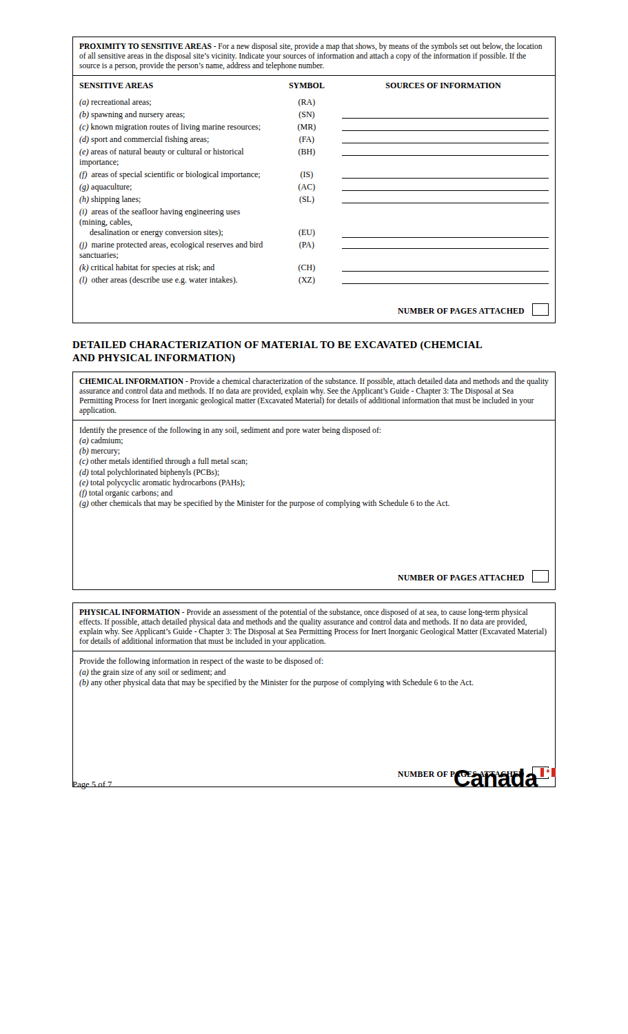PROXIMITY TO SENSITIVE AREAS - For a new disposal site, provide a map that shows, by means of the symbols set out below, the location of all sensitive areas in the disposal site’s vicinity. Indicate your sources of information and attach a copy of the information if possible. If the source is a person, provide the person’s name, address and telephone number.
| SENSITIVE AREAS | SYMBOL | SOURCES OF INFORMATION |
| --- | --- | --- |
| (a) recreational areas; | (RA) | |
| (b) spawning and nursery areas; | (SN) | |
| (c) known migration routes of living marine resources; | (MR) | |
| (d) sport and commercial fishing areas; | (FA) | |
| (e) areas of natural beauty or cultural or historical importance; | (BH) | |
| (f) areas of special scientific or biological importance; | (IS) | |
| (g) aquaculture; | (AC) | |
| (h) shipping lanes; | (SL) | |
| (i) areas of the seafloor having engineering uses (mining, cables, desalination or energy conversion sites); | (EU) | |
| (j) marine protected areas, ecological reserves and bird sanctuaries; | (PA) | |
| (k) critical habitat for species at risk; and | (CH) | |
| (l) other areas (describe use e.g. water intakes). | (XZ) | |
NUMBER OF PAGES ATTACHED
DETAILED CHARACTERIZATION OF MATERIAL TO BE EXCAVATED (CHEMCIAL
AND PHYSICAL INFORMATION)
CHEMICAL INFORMATION - Provide a chemical characterization of the substance. If possible, attach detailed data and methods and the quality assurance and control data and methods. If no data are provided, explain why. See the Applicant’s Guide - Chapter 3: The Disposal at Sea Permitting Process for Inert inorganic geological matter (Excavated Material) for details of additional information that must be included in your application.
Identify the presence of the following in any soil, sediment and pore water being disposed of:
(a) cadmium;
(b) mercury;
(c) other metals identified through a full metal scan;
(d) total polychlorinated biphenyls (PCBs);
(e) total polycyclic aromatic hydrocarbons (PAHs);
(f) total organic carbons; and
(g) other chemicals that may be specified by the Minister for the purpose of complying with Schedule 6 to the Act.
NUMBER OF PAGES ATTACHED
PHYSICAL INFORMATION - Provide an assessment of the potential of the substance, once disposed of at sea, to cause long-term physical effects. If possible, attach detailed physical data and methods and the quality assurance and control data and methods. If no data are provided, explain why. See Applicant’s Guide - Chapter 3: The Disposal at Sea Permitting Process for Inert Inorganic Geological Matter (Excavated Material) for details of additional information that must be included in your application.
Provide the following information in respect of the waste to be disposed of:
(a) the grain size of any soil or sediment; and
(b) any other physical data that may be specified by the Minister for the purpose of complying with Schedule 6 to the Act.
NUMBER OF PAGES ATTACHED
Page 5 of 7
Canada